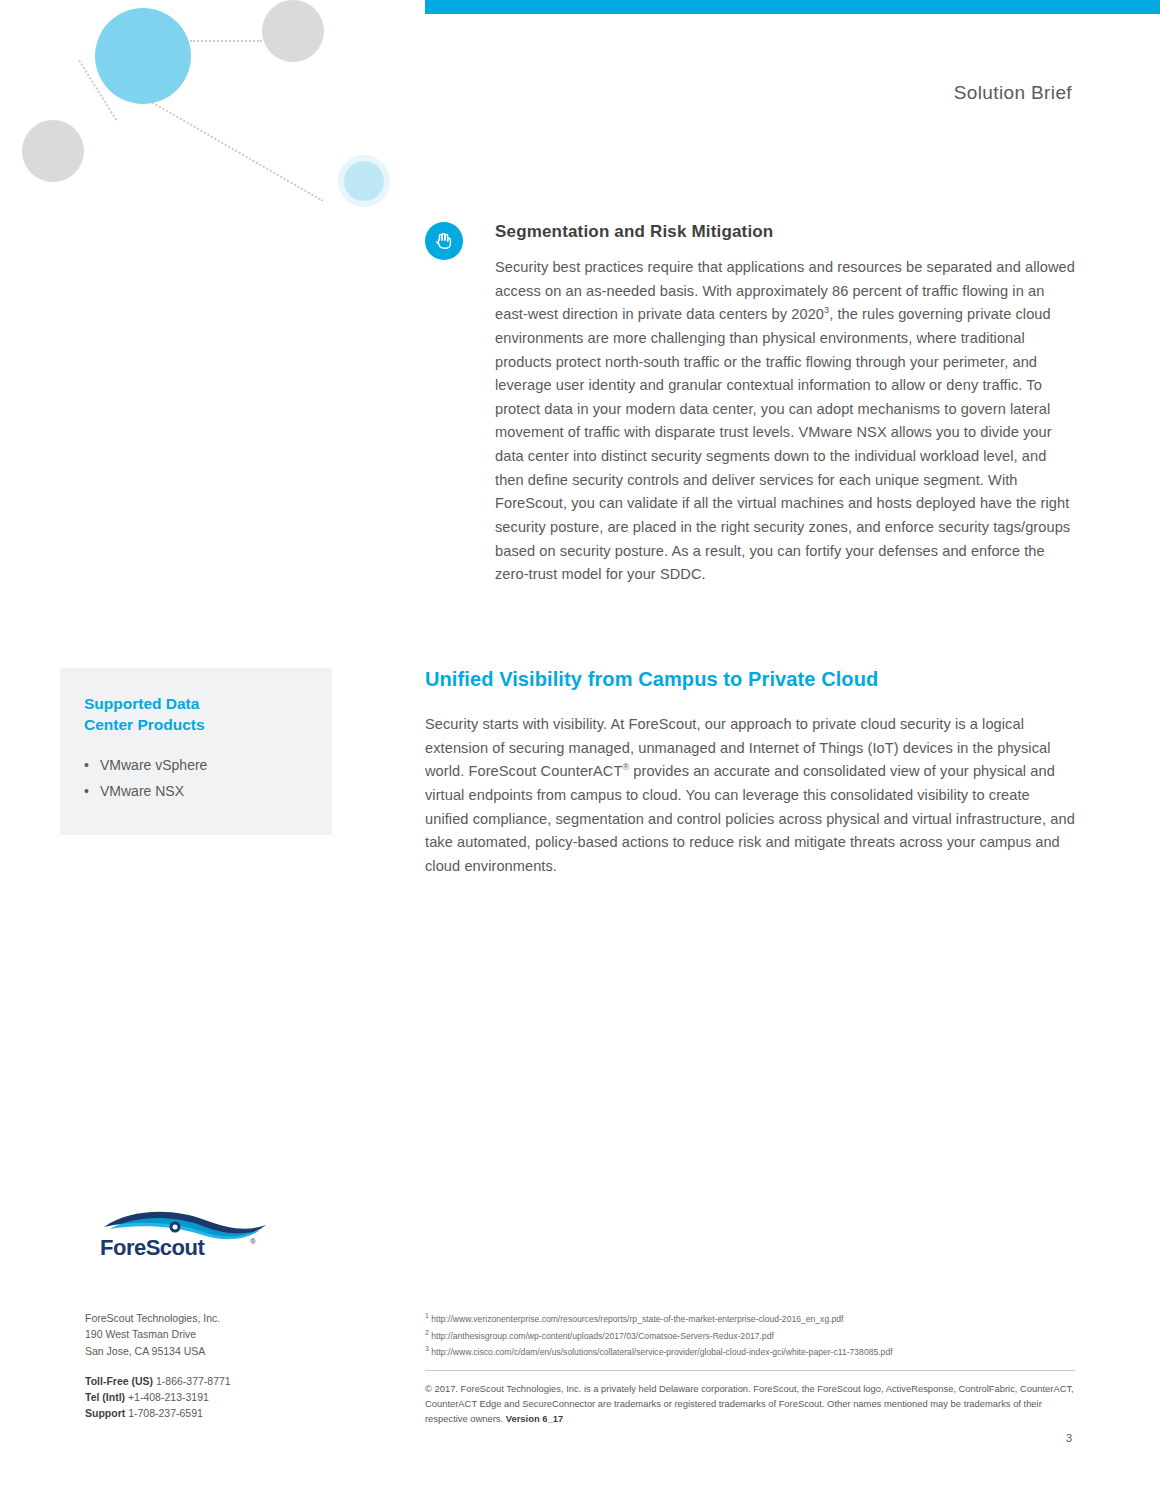Solution Brief
Segmentation and Risk Mitigation
Security best practices require that applications and resources be separated and allowed access on an as-needed basis. With approximately 86 percent of traffic flowing in an east-west direction in private data centers by 20203, the rules governing private cloud environments are more challenging than physical environments, where traditional products protect north-south traffic or the traffic flowing through your perimeter, and leverage user identity and granular contextual information to allow or deny traffic. To protect data in your modern data center, you can adopt mechanisms to govern lateral movement of traffic with disparate trust levels. VMware NSX allows you to divide your data center into distinct security segments down to the individual workload level, and then define security controls and deliver services for each unique segment. With ForeScout, you can validate if all the virtual machines and hosts deployed have the right security posture, are placed in the right security zones, and enforce security tags/groups based on security posture. As a result, you can fortify your defenses and enforce the zero-trust model for your SDDC.
Supported Data
Center Products
VMware vSphere
VMware NSX
Unified Visibility from Campus to Private Cloud
Security starts with visibility. At ForeScout, our approach to private cloud security is a logical extension of securing managed, unmanaged and Internet of Things (IoT) devices in the physical world. ForeScout CounterACT® provides an accurate and consolidated view of your physical and virtual endpoints from campus to cloud. You can leverage this consolidated visibility to create unified compliance, segmentation and control policies across physical and virtual infrastructure, and take automated, policy-based actions to reduce risk and mitigate threats across your campus and cloud environments.
ForeScout ®
ForeScout Technologies, Inc.
190 West Tasman Drive
San Jose, CA 95134 USA
Toll-Free (US) 1-866-377-8771
Tel (Intl) +1-408-213-3191
Support 1-708-237-6591
1 http://www.verizonenterprise.com/resources/reports/rp_state-of-the-market-enterprise-cloud-2016_en_xg.pdf
2 http://anthesisgroup.com/wp-content/uploads/2017/03/Comatsoe-Servers-Redux-2017.pdf
3 http://www.cisco.com/c/dam/en/us/solutions/collateral/service-provider/global-cloud-index-gci/white-paper-c11-738085.pdf
© 2017. ForeScout Technologies, Inc. is a privately held Delaware corporation. ForeScout, the ForeScout logo, ActiveResponse, ControlFabric, CounterACT, CounterACT Edge and SecureConnector are trademarks or registered trademarks of ForeScout. Other names mentioned may be trademarks of their respective owners. Version 6_17
3